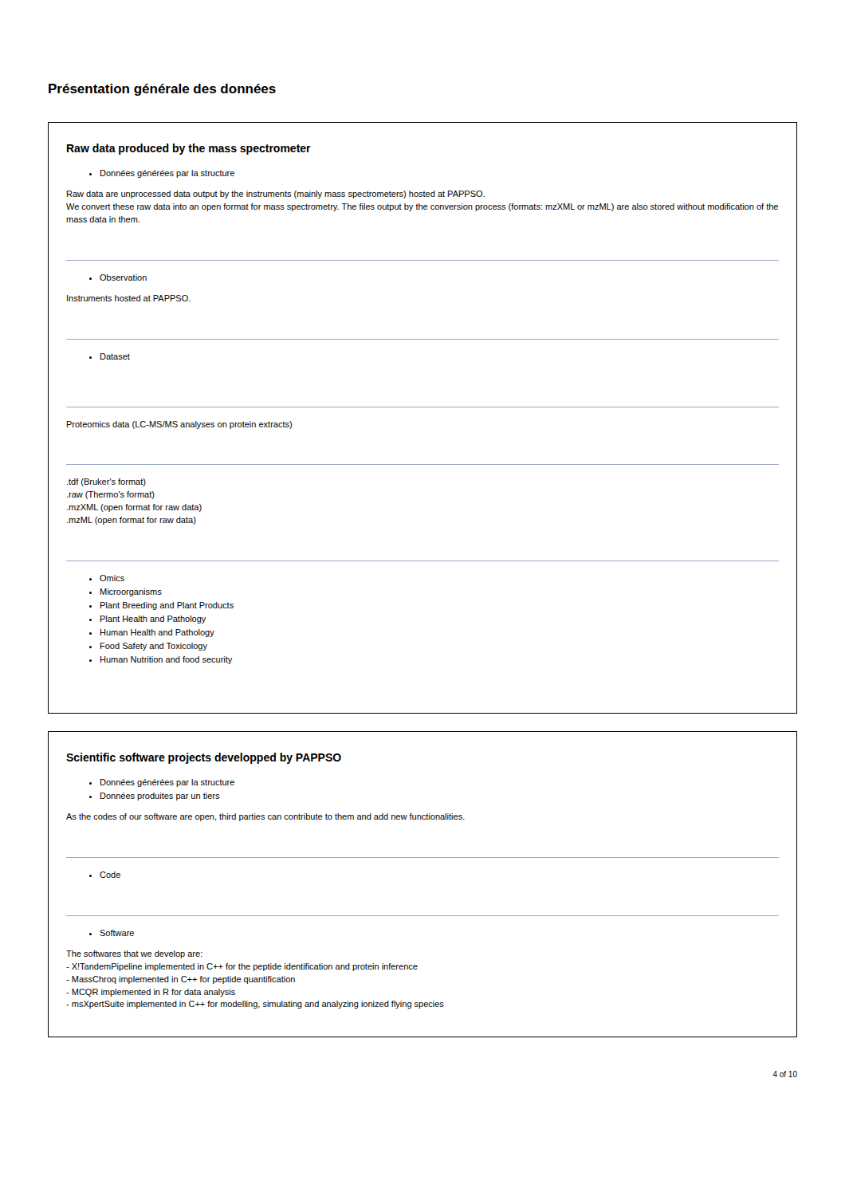Présentation générale des données
Raw data produced by the mass spectrometer
Données générées par la structure
Raw data are unprocessed data output by the instruments (mainly mass spectrometers) hosted at PAPPSO.
We convert these raw data into an open format for mass spectrometry. The files output by the conversion process (formats: mzXML or mzML) are also stored without modification of the mass data in them.
Observation
Instruments hosted at PAPPSO.
Dataset
Proteomics data (LC-MS/MS analyses on protein extracts)
.tdf (Bruker's format)
.raw (Thermo's format)
.mzXML (open format for raw data)
.mzML (open format for raw data)
Omics
Microorganisms
Plant Breeding and Plant Products
Plant Health and Pathology
Human Health and Pathology
Food Safety and Toxicology
Human Nutrition and food security
Scientific software projects developped by PAPPSO
Données générées par la structure
Données produites par un tiers
As the codes of our software are open, third parties can contribute to them and add new functionalities.
Code
Software
The softwares that we develop are:
- X!TandemPipeline implemented in C++ for the peptide identification and protein inference
- MassChroq implemented in C++ for peptide quantification
- MCQR implemented in R for data analysis
- msXpertSuite implemented in C++ for modelling, simulating and analyzing ionized flying species
4 of 10